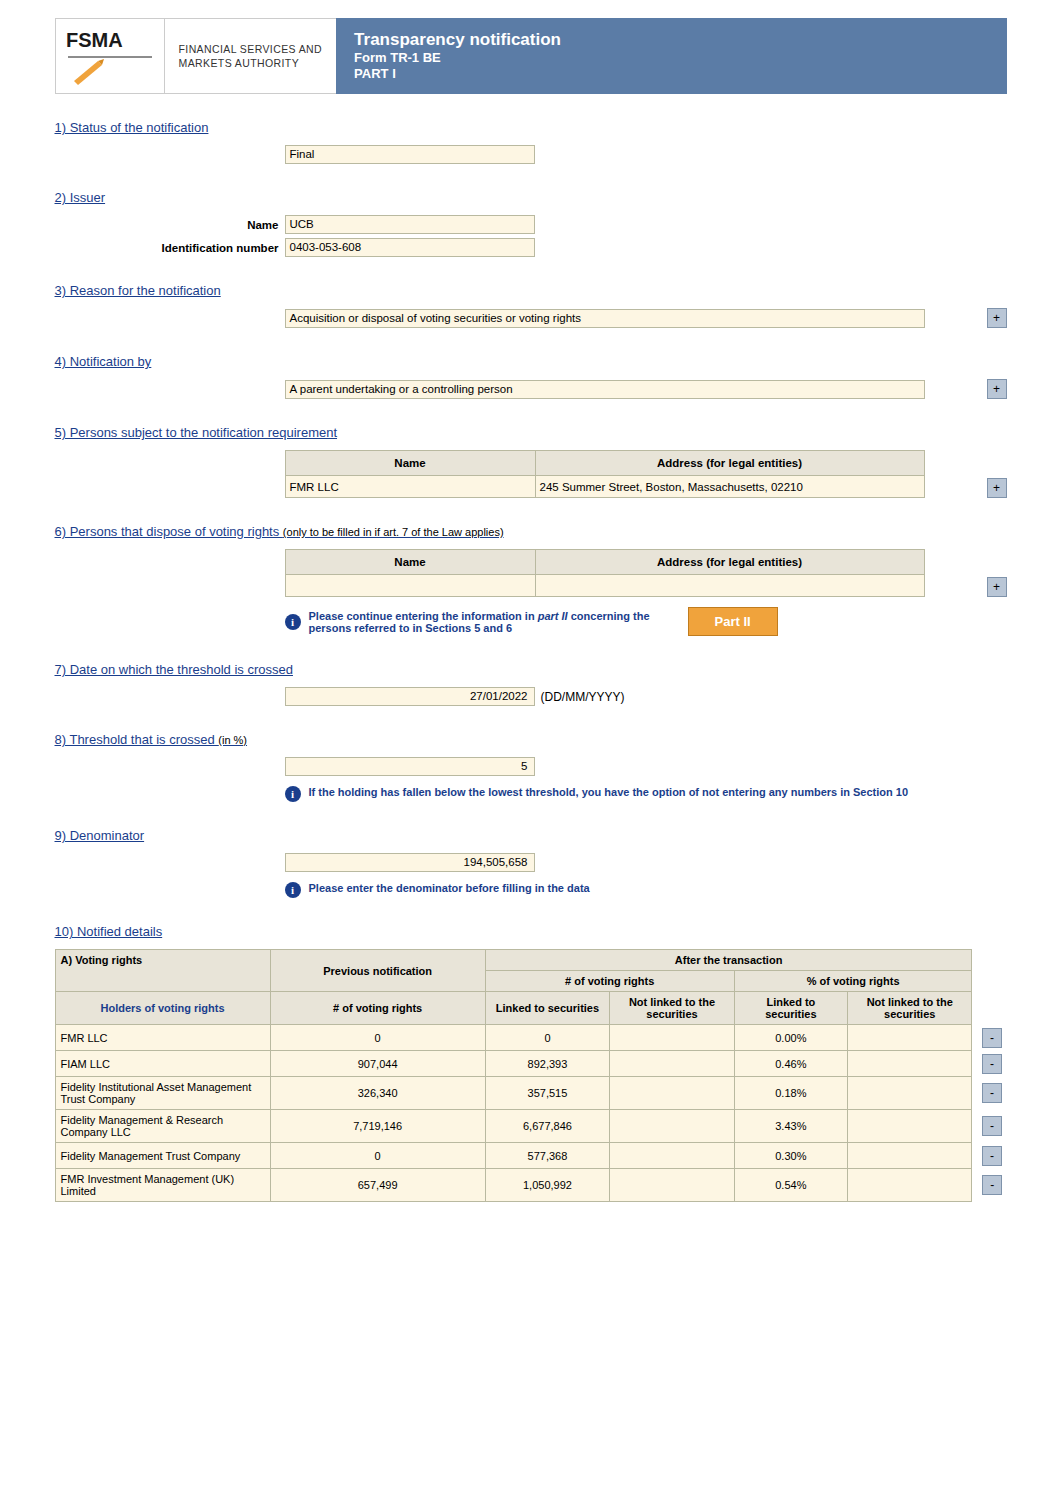FSMA
FINANCIAL SERVICES AND
MARKETS AUTHORITY
Transparency notification
Form TR-1 BE
PART I
1) Status of the notification
Final
2) Issuer
Name
UCB
Identification number
0403-053-608
3) Reason for the notification
Acquisition or disposal of voting securities or voting rights
+
4) Notification by
A parent undertaking or a controlling person
+
5) Persons subject to the notification requirement
| Name | Address (for legal entities) |
| --- | --- |
| FMR LLC | 245 Summer Street, Boston, Massachusetts, 02210 |
+
6) Persons that dispose of voting rights (only to be filled in if art. 7 of the Law applies)
| Name | Address (for legal entities) |
| --- | --- |
+
i Please continue entering the information in part II concerning the
persons referred to in Sections 5 and 6 Part II
7) Date on which the threshold is crossed
27/01/2022 (DD/MM/YYYY)
8) Threshold that is crossed (in %)
5
i If the holding has fallen below the lowest threshold, you have the option of not entering any numbers in Section 10
9) Denominator
194,505,658
i Please enter the denominator before filling in the data
10) Notified details
| A) Voting rights | Previous notification | After the transaction | |
| --- | --- | --- | --- |
| # of voting rights | % of voting rights | |
| Holders of voting rights | # of voting rights | Linked to securities | Not linked to the securities | Linked to securities | Not linked to the securities | |
| FMR LLC | 0 | 0 | | 0.00% | | - |
| FIAM LLC | 907,044 | 892,393 | | 0.46% | | - |
| Fidelity Institutional Asset Management Trust Company | 326,340 | 357,515 | | 0.18% | | - |
| Fidelity Management & Research Company LLC | 7,719,146 | 6,677,846 | | 3.43% | | - |
| Fidelity Management Trust Company | 0 | 577,368 | | 0.30% | | - |
| FMR Investment Management (UK) Limited | 657,499 | 1,050,992 | | 0.54% | | - |